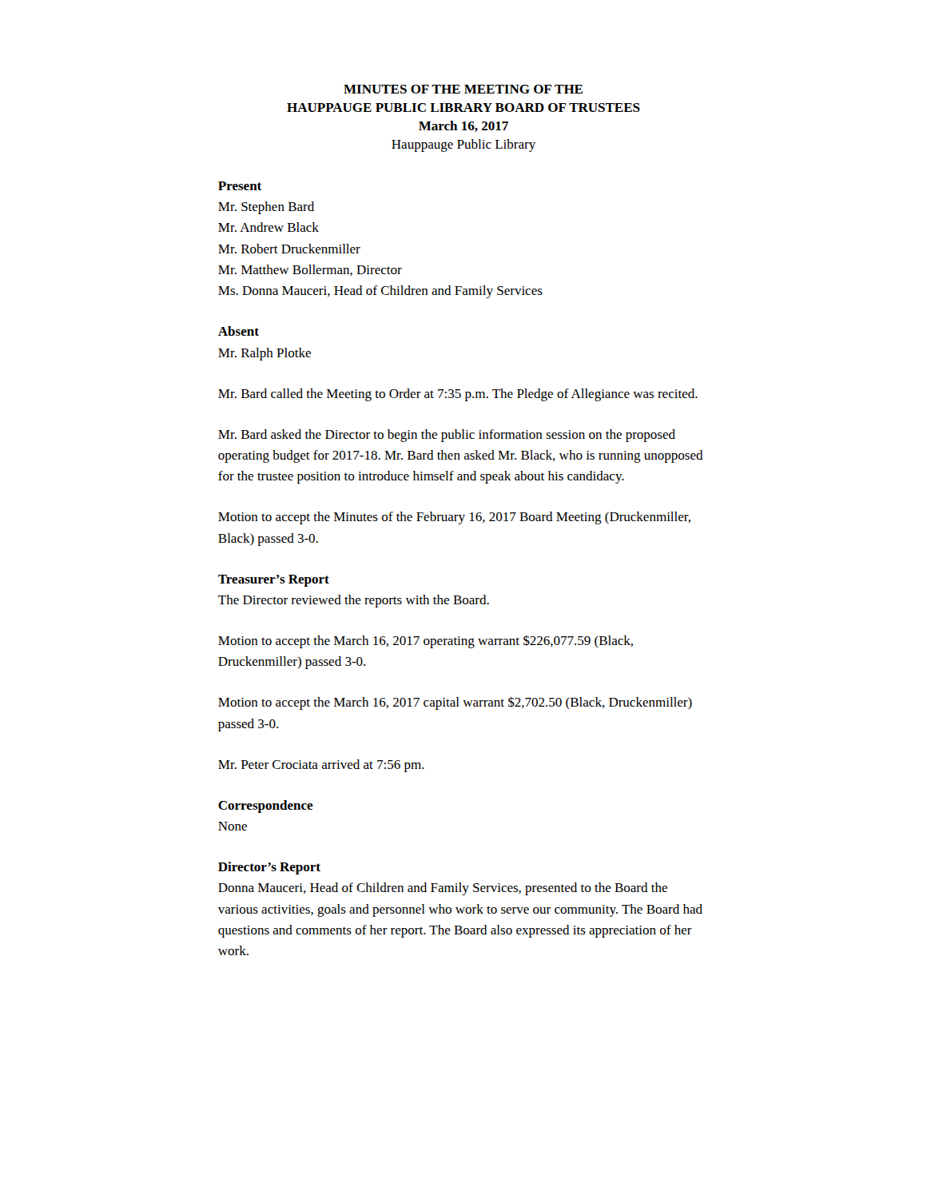MINUTES OF THE MEETING OF THE HAUPPAUGE PUBLIC LIBRARY BOARD OF TRUSTEES March 16, 2017
Hauppauge Public Library
Present
Mr. Stephen Bard
Mr. Andrew Black
Mr. Robert Druckenmiller
Mr. Matthew Bollerman, Director
Ms. Donna Mauceri, Head of Children and Family Services
Absent
Mr. Ralph Plotke
Mr. Bard called the Meeting to Order at 7:35 p.m. The Pledge of Allegiance was recited.
Mr. Bard asked the Director to begin the public information session on the proposed operating budget for 2017-18. Mr. Bard then asked Mr. Black, who is running unopposed for the trustee position to introduce himself and speak about his candidacy.
Motion to accept the Minutes of the February 16, 2017 Board Meeting (Druckenmiller, Black) passed 3-0.
Treasurer’s Report
The Director reviewed the reports with the Board.
Motion to accept the March 16, 2017 operating warrant $226,077.59 (Black, Druckenmiller) passed 3-0.
Motion to accept the March 16, 2017 capital warrant $2,702.50 (Black, Druckenmiller) passed 3-0.
Mr. Peter Crociata arrived at 7:56 pm.
Correspondence
None
Director’s Report
Donna Mauceri, Head of Children and Family Services, presented to the Board the various activities, goals and personnel who work to serve our community. The Board had questions and comments of her report. The Board also expressed its appreciation of her work.